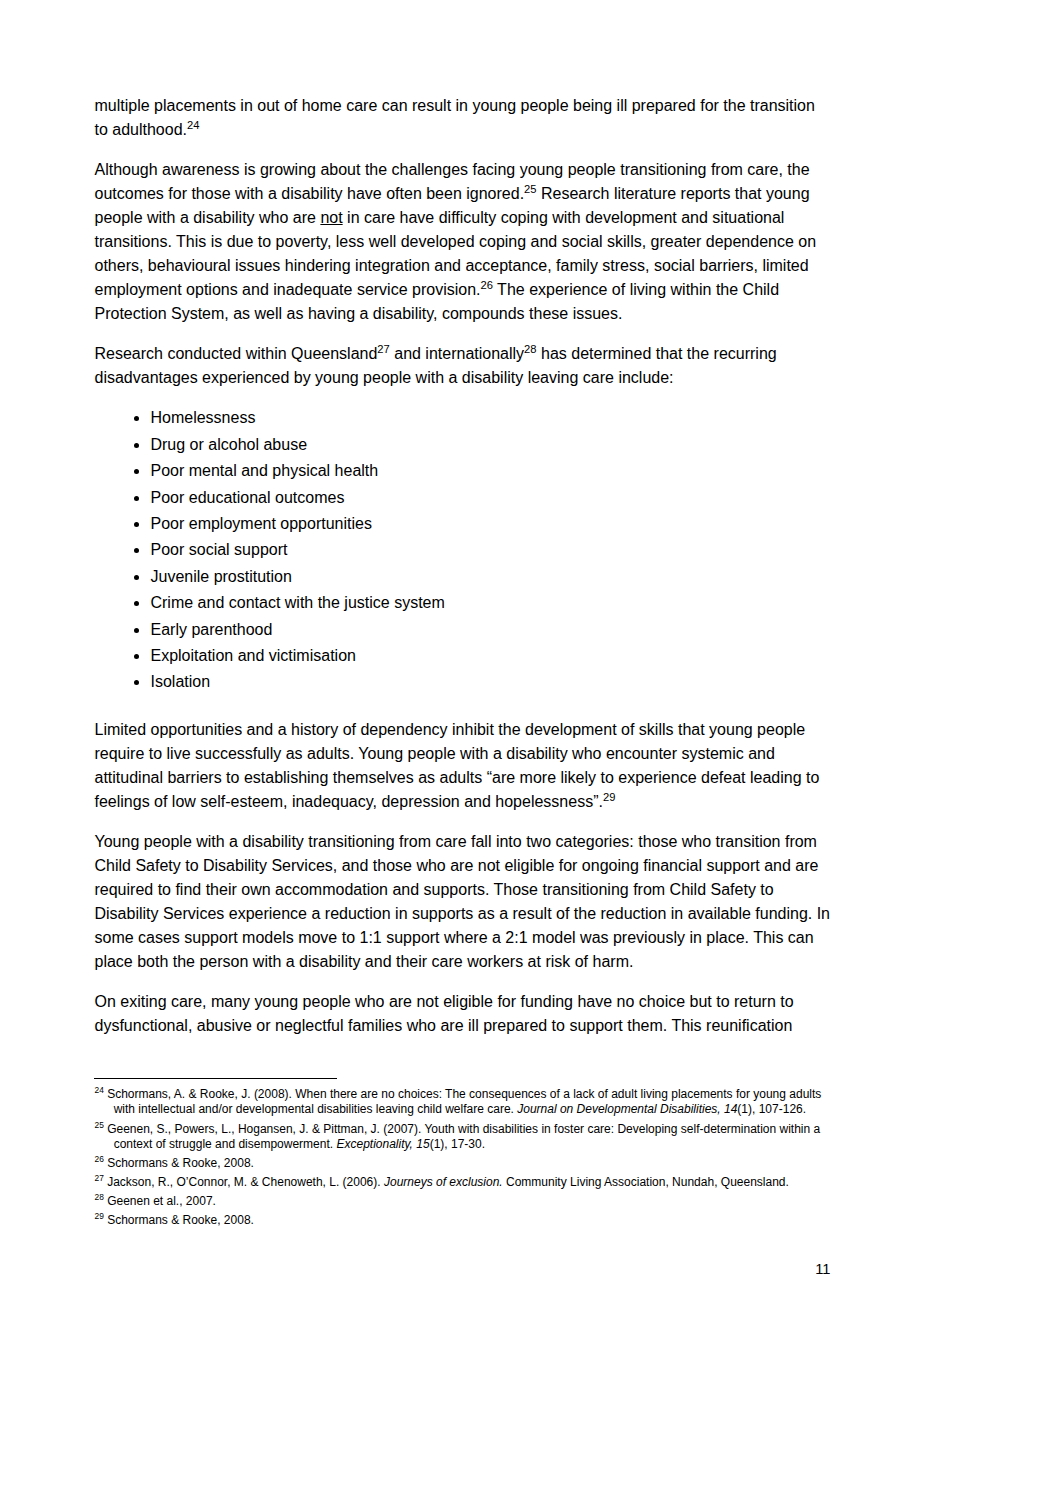multiple placements in out of home care can result in young people being ill prepared for the transition to adulthood.24
Although awareness is growing about the challenges facing young people transitioning from care, the outcomes for those with a disability have often been ignored.25 Research literature reports that young people with a disability who are not in care have difficulty coping with development and situational transitions. This is due to poverty, less well developed coping and social skills, greater dependence on others, behavioural issues hindering integration and acceptance, family stress, social barriers, limited employment options and inadequate service provision.26 The experience of living within the Child Protection System, as well as having a disability, compounds these issues.
Research conducted within Queensland27 and internationally28 has determined that the recurring disadvantages experienced by young people with a disability leaving care include:
Homelessness
Drug or alcohol abuse
Poor mental and physical health
Poor educational outcomes
Poor employment opportunities
Poor social support
Juvenile prostitution
Crime and contact with the justice system
Early parenthood
Exploitation and victimisation
Isolation
Limited opportunities and a history of dependency inhibit the development of skills that young people require to live successfully as adults. Young people with a disability who encounter systemic and attitudinal barriers to establishing themselves as adults “are more likely to experience defeat leading to feelings of low self-esteem, inadequacy, depression and hopelessness”.29
Young people with a disability transitioning from care fall into two categories: those who transition from Child Safety to Disability Services, and those who are not eligible for ongoing financial support and are required to find their own accommodation and supports. Those transitioning from Child Safety to Disability Services experience a reduction in supports as a result of the reduction in available funding. In some cases support models move to 1:1 support where a 2:1 model was previously in place. This can place both the person with a disability and their care workers at risk of harm.
On exiting care, many young people who are not eligible for funding have no choice but to return to dysfunctional, abusive or neglectful families who are ill prepared to support them. This reunification
24 Schormans, A. & Rooke, J. (2008). When there are no choices: The consequences of a lack of adult living placements for young adults with intellectual and/or developmental disabilities leaving child welfare care. Journal on Developmental Disabilities, 14(1), 107-126.
25 Geenen, S., Powers, L., Hogansen, J. & Pittman, J. (2007). Youth with disabilities in foster care: Developing self-determination within a context of struggle and disempowerment. Exceptionality, 15(1), 17-30.
26 Schormans & Rooke, 2008.
27 Jackson, R., O’Connor, M. & Chenoweth, L. (2006). Journeys of exclusion. Community Living Association, Nundah, Queensland.
28 Geenen et al., 2007.
29 Schormans & Rooke, 2008.
11